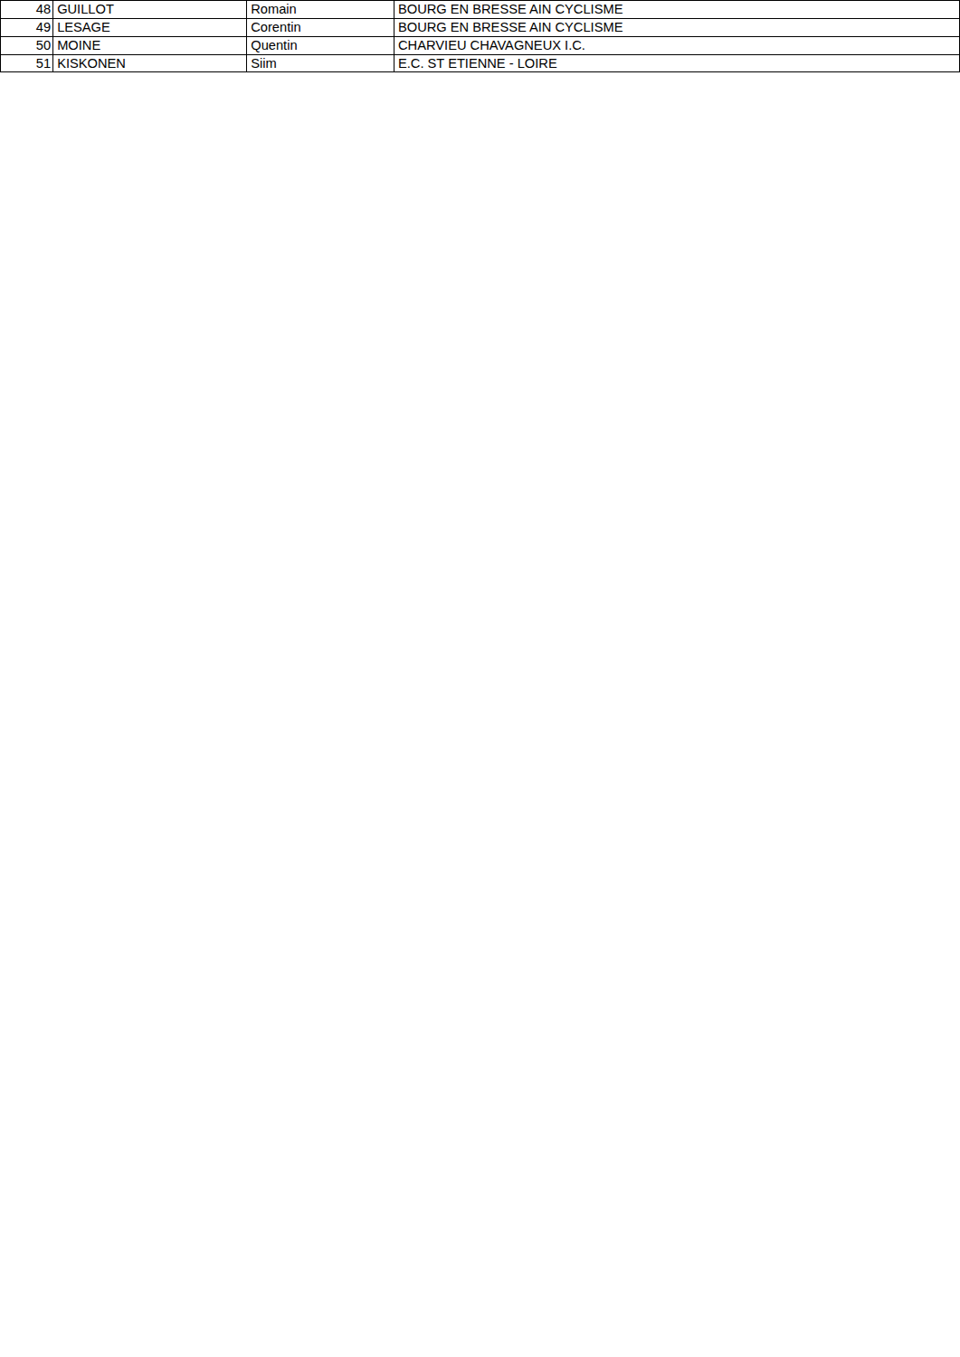| 48 | GUILLOT | Romain | BOURG EN BRESSE AIN CYCLISME |
| 49 | LESAGE | Corentin | BOURG EN BRESSE AIN CYCLISME |
| 50 | MOINE | Quentin | CHARVIEU CHAVAGNEUX I.C. |
| 51 | KISKONEN | Siim | E.C. ST ETIENNE - LOIRE |